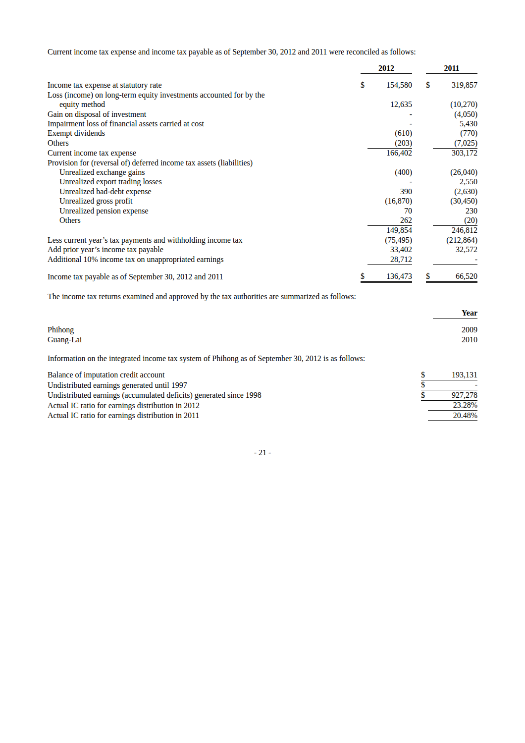Current income tax expense and income tax payable as of September 30, 2012 and 2011 were reconciled as follows:
| | 2012 | | 2011 |
| Income tax expense at statutory rate | $ | 154,580 | | $ | 319,857 |
| Loss (income) on long-term equity investments accounted for by the | | | | | |
| equity method | | 12,635 | | | (10,270) |
| Gain on disposal of investment | | - | | | (4,050) |
| Impairment loss of financial assets carried at cost | | - | | | 5,430 |
| Exempt dividends | | (610) | | | (770) |
| Others | | (203) | | | (7,025) |
| Current income tax expense | | 166,402 | | | 303,172 |
| Provision for (reversal of) deferred income tax assets (liabilities) | | | | | |
| Unrealized exchange gains | | (400) | | | (26,040) |
| Unrealized export trading losses | | - | | | 2,550 |
| Unrealized bad-debt expense | | 390 | | | (2,630) |
| Unrealized gross profit | | (16,870) | | | (30,450) |
| Unrealized pension expense | | 70 | | | 230 |
| Others | | 262 | | | (20) |
| | | 149,854 | | | 246,812 |
| Less current year’s tax payments and withholding income tax | | (75,495) | | | (212,864) |
| Add prior year’s income tax payable | | 33,402 | | | 32,572 |
| Additional 10% income tax on unappropriated earnings | | 28,712 | | | - |
| Income tax payable as of September 30, 2012 and 2011 | $ | 136,473 | | $ | 66,520 |
The income tax returns examined and approved by the tax authorities are summarized as follows:
| | Year |
| Phihong | 2009 |
| Guang-Lai | 2010 |
Information on the integrated income tax system of Phihong as of September 30, 2012 is as follows:
| Balance of imputation credit account | $ | 193,131 |
| Undistributed earnings generated until 1997 | $ | - |
| Undistributed earnings (accumulated deficits) generated since 1998 | $ | 927,278 |
| Actual IC ratio for earnings distribution in 2012 | | 23.28% |
| Actual IC ratio for earnings distribution in 2011 | | 20.48% |
- 21 -